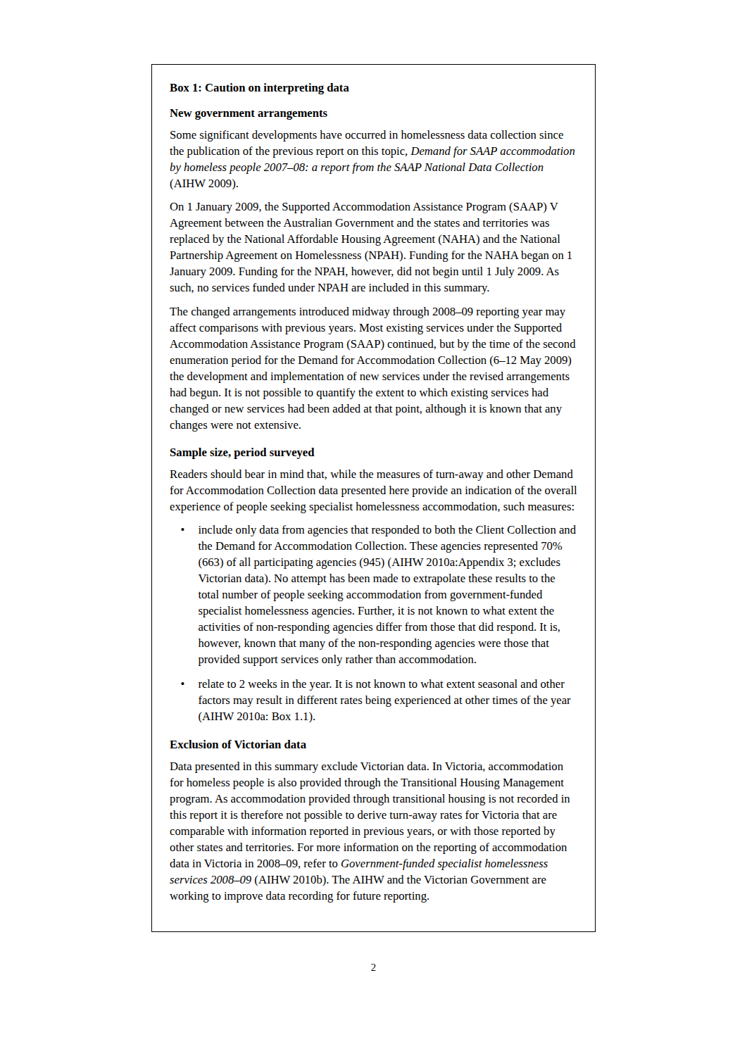Box 1: Caution on interpreting data
New government arrangements
Some significant developments have occurred in homelessness data collection since the publication of the previous report on this topic, Demand for SAAP accommodation by homeless people 2007–08: a report from the SAAP National Data Collection (AIHW 2009).
On 1 January 2009, the Supported Accommodation Assistance Program (SAAP) V Agreement between the Australian Government and the states and territories was replaced by the National Affordable Housing Agreement (NAHA) and the National Partnership Agreement on Homelessness (NPAH). Funding for the NAHA began on 1 January 2009. Funding for the NPAH, however, did not begin until 1 July 2009. As such, no services funded under NPAH are included in this summary.
The changed arrangements introduced midway through 2008–09 reporting year may affect comparisons with previous years. Most existing services under the Supported Accommodation Assistance Program (SAAP) continued, but by the time of the second enumeration period for the Demand for Accommodation Collection (6–12 May 2009) the development and implementation of new services under the revised arrangements had begun. It is not possible to quantify the extent to which existing services had changed or new services had been added at that point, although it is known that any changes were not extensive.
Sample size, period surveyed
Readers should bear in mind that, while the measures of turn-away and other Demand for Accommodation Collection data presented here provide an indication of the overall experience of people seeking specialist homelessness accommodation, such measures:
include only data from agencies that responded to both the Client Collection and the Demand for Accommodation Collection. These agencies represented 70% (663) of all participating agencies (945) (AIHW 2010a:Appendix 3; excludes Victorian data). No attempt has been made to extrapolate these results to the total number of people seeking accommodation from government-funded specialist homelessness agencies. Further, it is not known to what extent the activities of non-responding agencies differ from those that did respond. It is, however, known that many of the non-responding agencies were those that provided support services only rather than accommodation.
relate to 2 weeks in the year. It is not known to what extent seasonal and other factors may result in different rates being experienced at other times of the year (AIHW 2010a: Box 1.1).
Exclusion of Victorian data
Data presented in this summary exclude Victorian data. In Victoria, accommodation for homeless people is also provided through the Transitional Housing Management program. As accommodation provided through transitional housing is not recorded in this report it is therefore not possible to derive turn-away rates for Victoria that are comparable with information reported in previous years, or with those reported by other states and territories. For more information on the reporting of accommodation data in Victoria in 2008–09, refer to Government-funded specialist homelessness services 2008–09 (AIHW 2010b). The AIHW and the Victorian Government are working to improve data recording for future reporting.
2